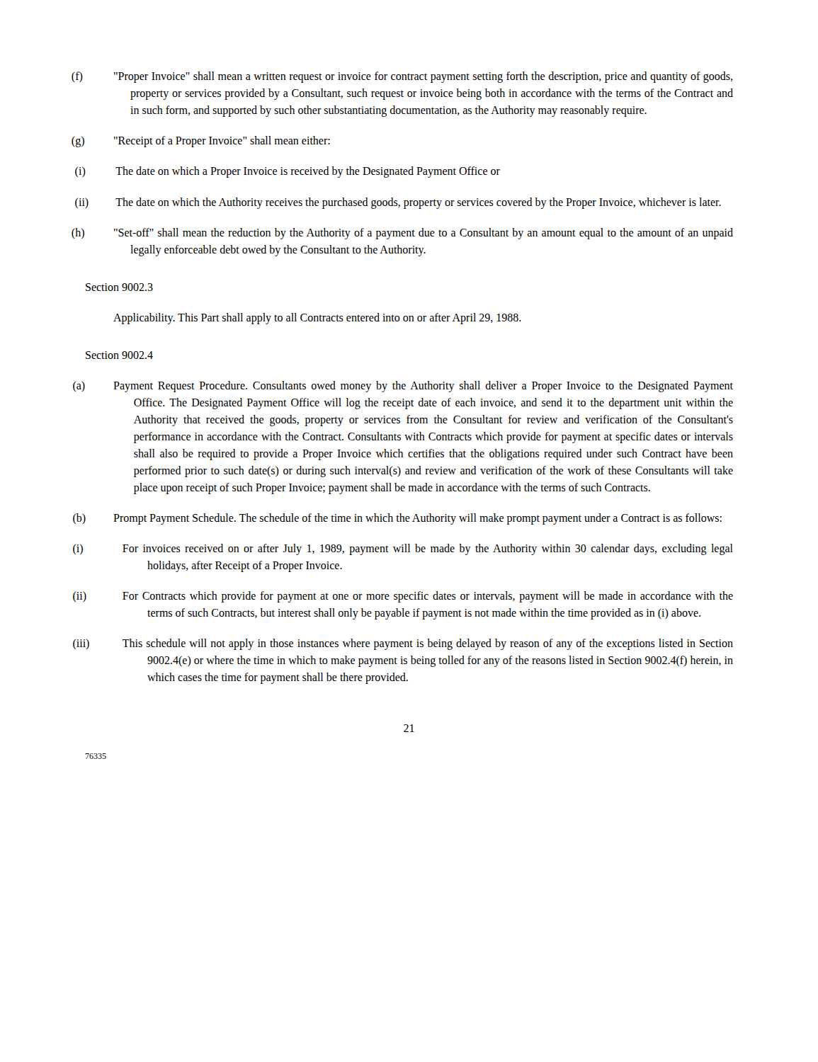(f)"Proper Invoice" shall mean a written request or invoice for contract payment setting forth the description, price and quantity of goods, property or services provided by a Consultant, such request or invoice being both in accordance with the terms of the Contract and in such form, and supported by such other substantiating documentation, as the Authority may reasonably require.
(g)"Receipt of a Proper Invoice" shall mean either:
(i) The date on which a Proper Invoice is received by the Designated Payment Office or
(ii) The date on which the Authority receives the purchased goods, property or services covered by the Proper Invoice, whichever is later.
(h)"Set-off" shall mean the reduction by the Authority of a payment due to a Consultant by an amount equal to the amount of an unpaid legally enforceable debt owed by the Consultant to the Authority.
Section 9002.3
Applicability. This Part shall apply to all Contracts entered into on or after April 29, 1988.
Section 9002.4
(a) Payment Request Procedure. Consultants owed money by the Authority shall deliver a Proper Invoice to the Designated Payment Office. The Designated Payment Office will log the receipt date of each invoice, and send it to the department unit within the Authority that received the goods, property or services from the Consultant for review and verification of the Consultant's performance in accordance with the Contract. Consultants with Contracts which provide for payment at specific dates or intervals shall also be required to provide a Proper Invoice which certifies that the obligations required under such Contract have been performed prior to such date(s) or during such interval(s) and review and verification of the work of these Consultants will take place upon receipt of such Proper Invoice; payment shall be made in accordance with the terms of such Contracts.
(b) Prompt Payment Schedule. The schedule of the time in which the Authority will make prompt payment under a Contract is as follows:
(i) For invoices received on or after July 1, 1989, payment will be made by the Authority within 30 calendar days, excluding legal holidays, after Receipt of a Proper Invoice.
(ii) For Contracts which provide for payment at one or more specific dates or intervals, payment will be made in accordance with the terms of such Contracts, but interest shall only be payable if payment is not made within the time provided as in (i) above.
(iii) This schedule will not apply in those instances where payment is being delayed by reason of any of the exceptions listed in Section 9002.4(e) or where the time in which to make payment is being tolled for any of the reasons listed in Section 9002.4(f) herein, in which cases the time for payment shall be there provided.
21
76335